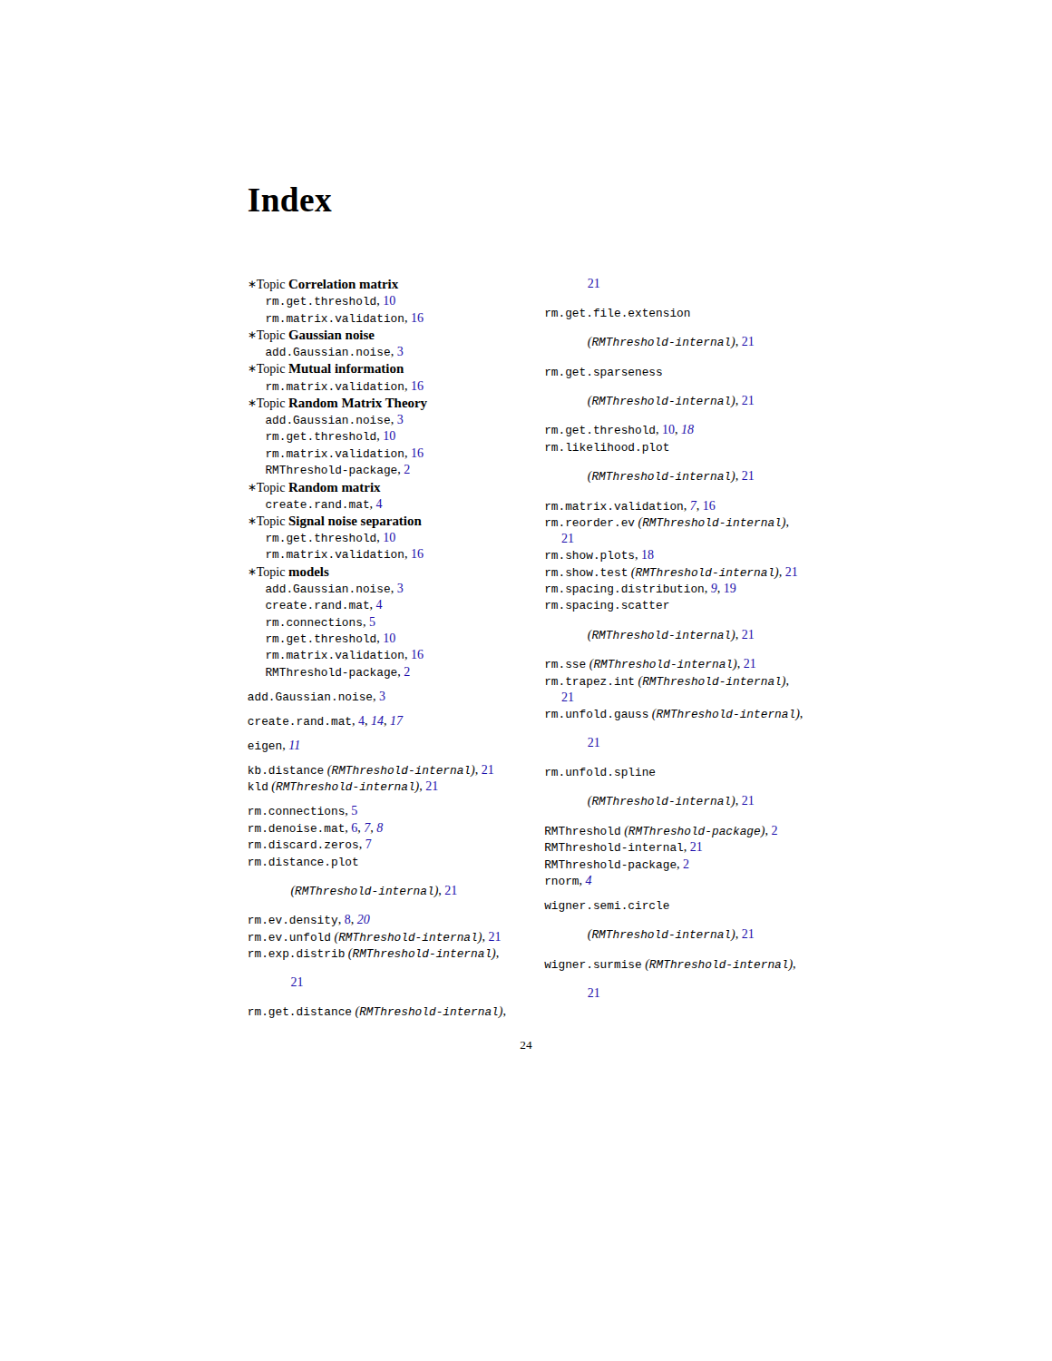Index
∗Topic Correlation matrix
rm.get.threshold, 10
rm.matrix.validation, 16
∗Topic Gaussian noise
add.Gaussian.noise, 3
∗Topic Mutual information
rm.matrix.validation, 16
∗Topic Random Matrix Theory
add.Gaussian.noise, 3
rm.get.threshold, 10
rm.matrix.validation, 16
RMThreshold-package, 2
∗Topic Random matrix
create.rand.mat, 4
∗Topic Signal noise separation
rm.get.threshold, 10
rm.matrix.validation, 16
∗Topic models
add.Gaussian.noise, 3
create.rand.mat, 4
rm.connections, 5
rm.get.threshold, 10
rm.matrix.validation, 16
RMThreshold-package, 2
add.Gaussian.noise, 3
create.rand.mat, 4, 14, 17
eigen, 11
kb.distance (RMThreshold-internal), 21
kld (RMThreshold-internal), 21
rm.connections, 5
rm.denoise.mat, 6, 7, 8
rm.discard.zeros, 7
rm.distance.plot
(RMThreshold-internal), 21
rm.ev.density, 8, 20
rm.ev.unfold (RMThreshold-internal), 21
rm.exp.distrib (RMThreshold-internal),
21
rm.get.distance (RMThreshold-internal),
21
rm.get.file.extension
(RMThreshold-internal), 21
rm.get.sparseness
(RMThreshold-internal), 21
rm.get.threshold, 10, 18
rm.likelihood.plot
(RMThreshold-internal), 21
rm.matrix.validation, 7, 16
rm.reorder.ev (RMThreshold-internal), 21
rm.show.plots, 18
rm.show.test (RMThreshold-internal), 21
rm.spacing.distribution, 9, 19
rm.spacing.scatter
(RMThreshold-internal), 21
rm.sse (RMThreshold-internal), 21
rm.trapez.int (RMThreshold-internal), 21
rm.unfold.gauss (RMThreshold-internal),
21
rm.unfold.spline
(RMThreshold-internal), 21
RMThreshold (RMThreshold-package), 2
RMThreshold-internal, 21
RMThreshold-package, 2
rnorm, 4
wigner.semi.circle
(RMThreshold-internal), 21
wigner.surmise (RMThreshold-internal),
21
24